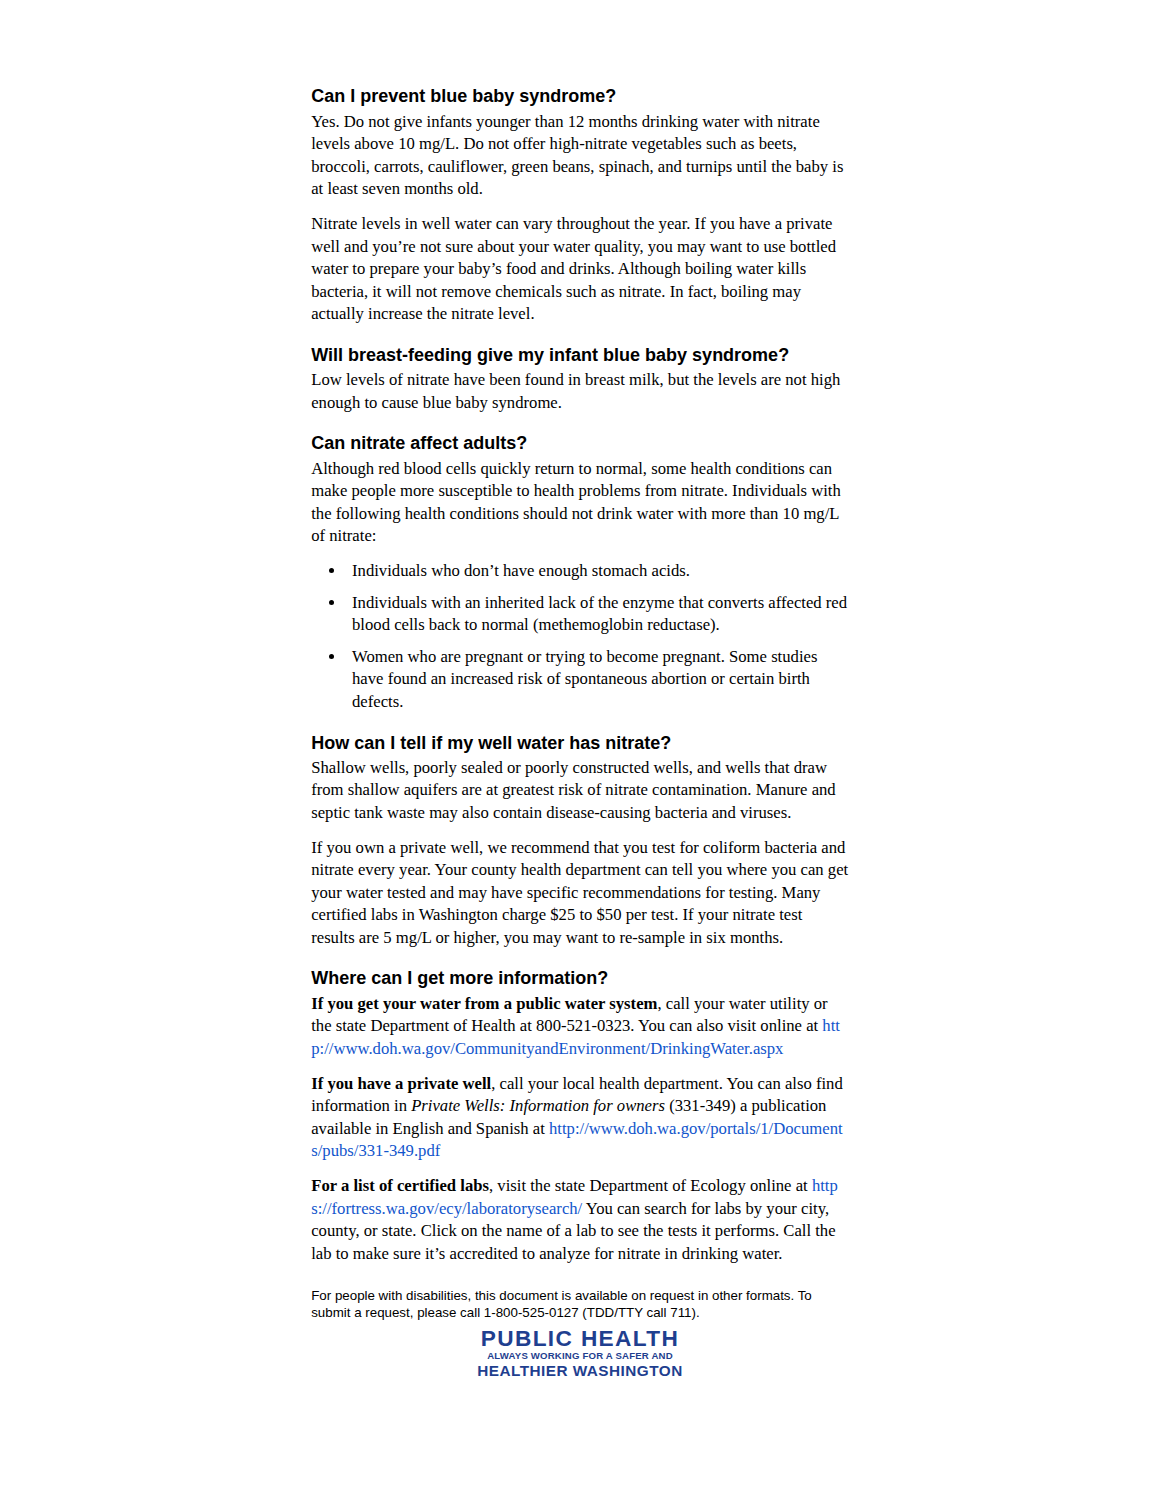Can I prevent blue baby syndrome?
Yes. Do not give infants younger than 12 months drinking water with nitrate levels above 10 mg/L. Do not offer high-nitrate vegetables such as beets, broccoli, carrots, cauliflower, green beans, spinach, and turnips until the baby is at least seven months old.
Nitrate levels in well water can vary throughout the year. If you have a private well and you’re not sure about your water quality, you may want to use bottled water to prepare your baby’s food and drinks. Although boiling water kills bacteria, it will not remove chemicals such as nitrate. In fact, boiling may actually increase the nitrate level.
Will breast-feeding give my infant blue baby syndrome?
Low levels of nitrate have been found in breast milk, but the levels are not high enough to cause blue baby syndrome.
Can nitrate affect adults?
Although red blood cells quickly return to normal, some health conditions can make people more susceptible to health problems from nitrate. Individuals with the following health conditions should not drink water with more than 10 mg/L of nitrate:
Individuals who don’t have enough stomach acids.
Individuals with an inherited lack of the enzyme that converts affected red blood cells back to normal (methemoglobin reductase).
Women who are pregnant or trying to become pregnant. Some studies have found an increased risk of spontaneous abortion or certain birth defects.
How can I tell if my well water has nitrate?
Shallow wells, poorly sealed or poorly constructed wells, and wells that draw from shallow aquifers are at greatest risk of nitrate contamination. Manure and septic tank waste may also contain disease-causing bacteria and viruses.
If you own a private well, we recommend that you test for coliform bacteria and nitrate every year. Your county health department can tell you where you can get your water tested and may have specific recommendations for testing. Many certified labs in Washington charge $25 to $50 per test. If your nitrate test results are 5 mg/L or higher, you may want to re-sample in six months.
Where can I get more information?
If you get your water from a public water system, call your water utility or the state Department of Health at 800-521-0323. You can also visit online at http://www.doh.wa.gov/CommunityandEnvironment/DrinkingWater.aspx
If you have a private well, call your local health department. You can also find information in Private Wells: Information for owners (331-349) a publication available in English and Spanish at http://www.doh.wa.gov/portals/1/Documents/pubs/331-349.pdf
For a list of certified labs, visit the state Department of Ecology online at https://fortress.wa.gov/ecy/laboratorysearch/ You can search for labs by your city, county, or state. Click on the name of a lab to see the tests it performs. Call the lab to make sure it’s accredited to analyze for nitrate in drinking water.
For people with disabilities, this document is available on request in other formats. To submit a request, please call 1-800-525-0127 (TDD/TTY call 711).
PUBLIC HEALTH
ALWAYS WORKING FOR A SAFER AND
HEALTHIER WASHINGTON